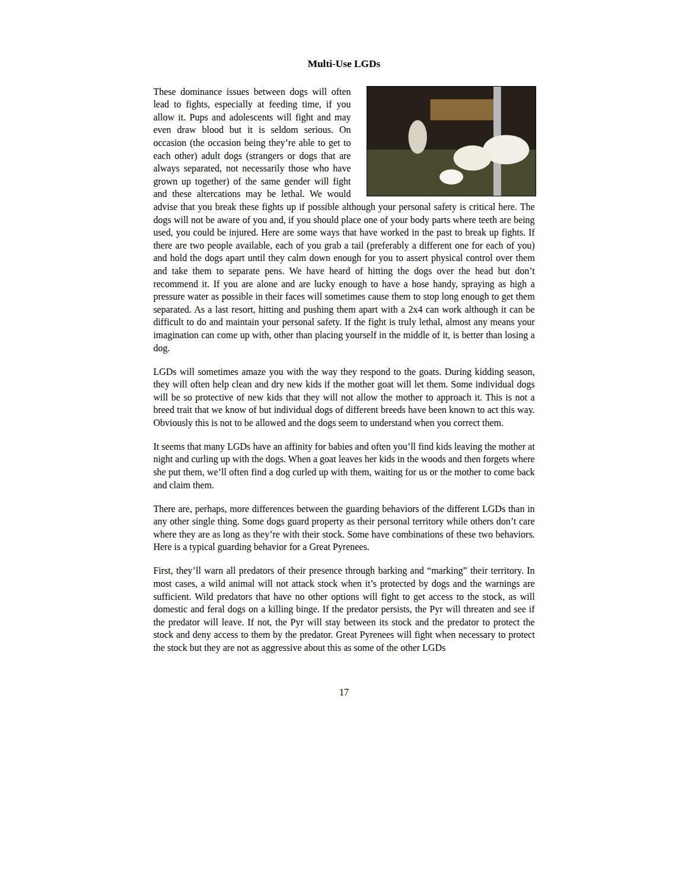Multi-Use LGDs
These dominance issues between dogs will often lead to fights, especially at feeding time, if you allow it. Pups and adolescents will fight and may even draw blood but it is seldom serious. On occasion (the occasion being they’re able to get to each other) adult dogs (strangers or dogs that are always separated, not necessarily those who have grown up together) of the same gender will fight and these altercations may be lethal. We would advise that you break these fights up if possible although your personal safety is critical here. The dogs will not be aware of you and, if you should place one of your body parts where teeth are being used, you could be injured. Here are some ways that have worked in the past to break up fights. If there are two people available, each of you grab a tail (preferably a different one for each of you) and hold the dogs apart until they calm down enough for you to assert physical control over them and take them to separate pens. We have heard of hitting the dogs over the head but don’t recommend it. If you are alone and are lucky enough to have a hose handy, spraying as high a pressure water as possible in their faces will sometimes cause them to stop long enough to get them separated. As a last resort, hitting and pushing them apart with a 2x4 can work although it can be difficult to do and maintain your personal safety. If the fight is truly lethal, almost any means your imagination can come up with, other than placing yourself in the middle of it, is better than losing a dog.
LGDs will sometimes amaze you with the way they respond to the goats. During kidding season, they will often help clean and dry new kids if the mother goat will let them. Some individual dogs will be so protective of new kids that they will not allow the mother to approach it. This is not a breed trait that we know of but individual dogs of different breeds have been known to act this way. Obviously this is not to be allowed and the dogs seem to understand when you correct them.
It seems that many LGDs have an affinity for babies and often you’ll find kids leaving the mother at night and curling up with the dogs. When a goat leaves her kids in the woods and then forgets where she put them, we’ll often find a dog curled up with them, waiting for us or the mother to come back and claim them.
There are, perhaps, more differences between the guarding behaviors of the different LGDs than in any other single thing. Some dogs guard property as their personal territory while others don’t care where they are as long as they’re with their stock. Some have combinations of these two behaviors. Here is a typical guarding behavior for a Great Pyrenees.
First, they’ll warn all predators of their presence through barking and “marking” their territory. In most cases, a wild animal will not attack stock when it’s protected by dogs and the warnings are sufficient. Wild predators that have no other options will fight to get access to the stock, as will domestic and feral dogs on a killing binge. If the predator persists, the Pyr will threaten and see if the predator will leave. If not, the Pyr will stay between its stock and the predator to protect the stock and deny access to them by the predator. Great Pyrenees will fight when necessary to protect the stock but they are not as aggressive about this as some of the other LGDs
17